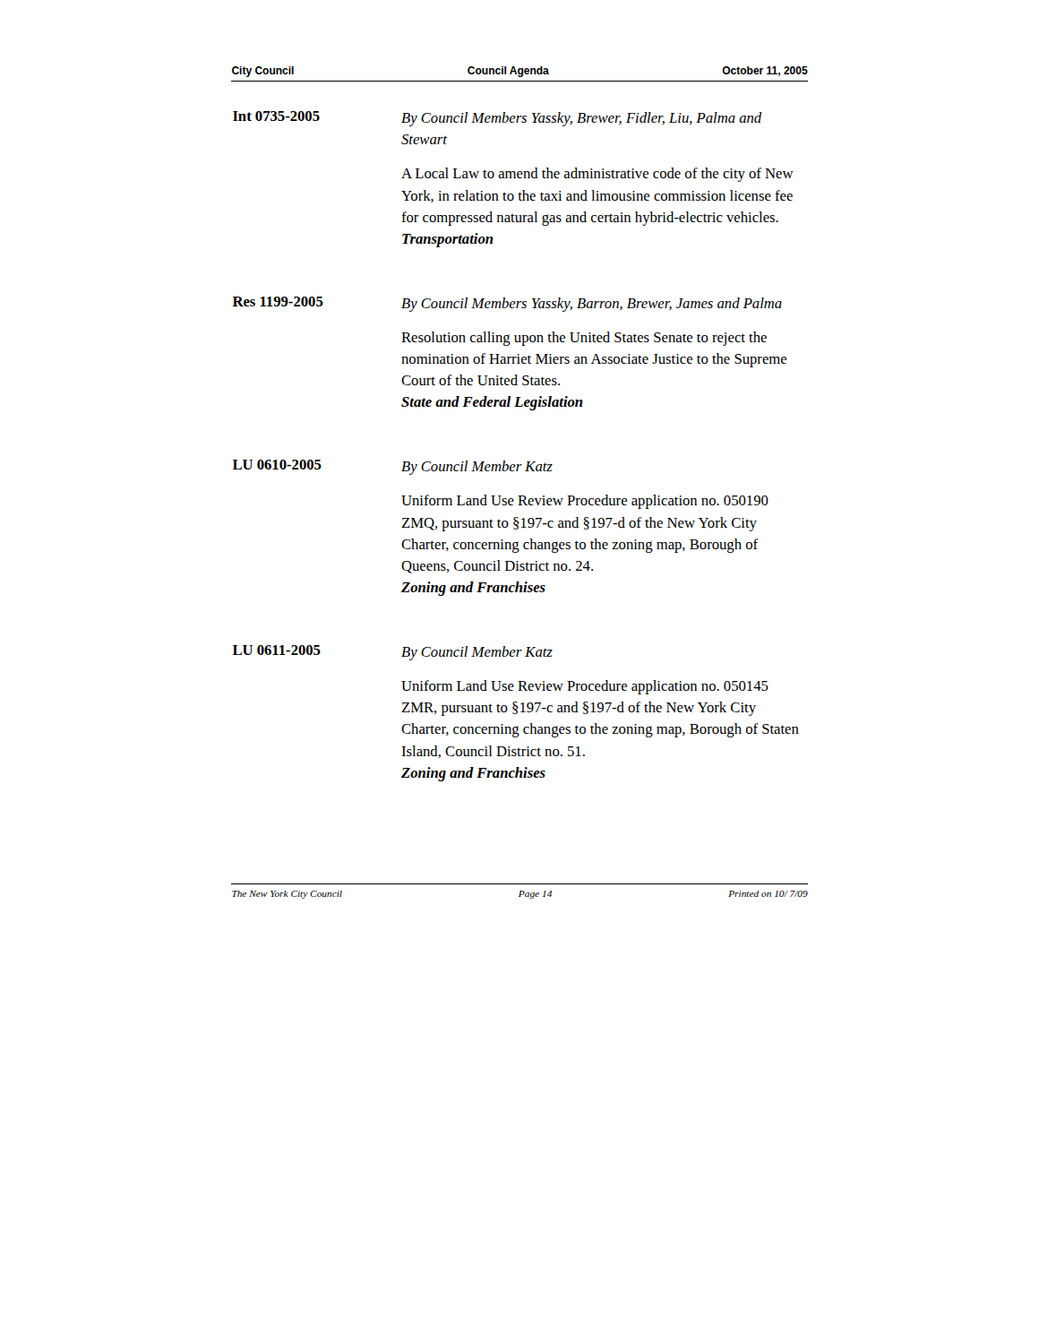City Council
Council Agenda
October 11, 2005
| Int 0735-2005 | By Council Members Yassky, Brewer, Fidler, Liu, Palma and Stewart A Local Law to amend the administrative code of the city of New York, in relation to the taxi and limousine commission license fee for compressed natural gas and certain hybrid-electric vehicles. Transportation |
| Res 1199-2005 | By Council Members Yassky, Barron, Brewer, James and Palma Resolution calling upon the United States Senate to reject the nomination of Harriet Miers an Associate Justice to the Supreme Court of the United States. State and Federal Legislation |
| LU 0610-2005 | By Council Member Katz Uniform Land Use Review Procedure application no. 050190 ZMQ, pursuant to §197-c and §197-d of the New York City Charter, concerning changes to the zoning map, Borough of Queens, Council District no. 24. Zoning and Franchises |
| LU 0611-2005 | By Council Member Katz Uniform Land Use Review Procedure application no. 050145 ZMR, pursuant to §197-c and §197-d of the New York City Charter, concerning changes to the zoning map, Borough of Staten Island, Council District no. 51. Zoning and Franchises |
The New York City Council
Page 14
Printed on 10/ 7/09